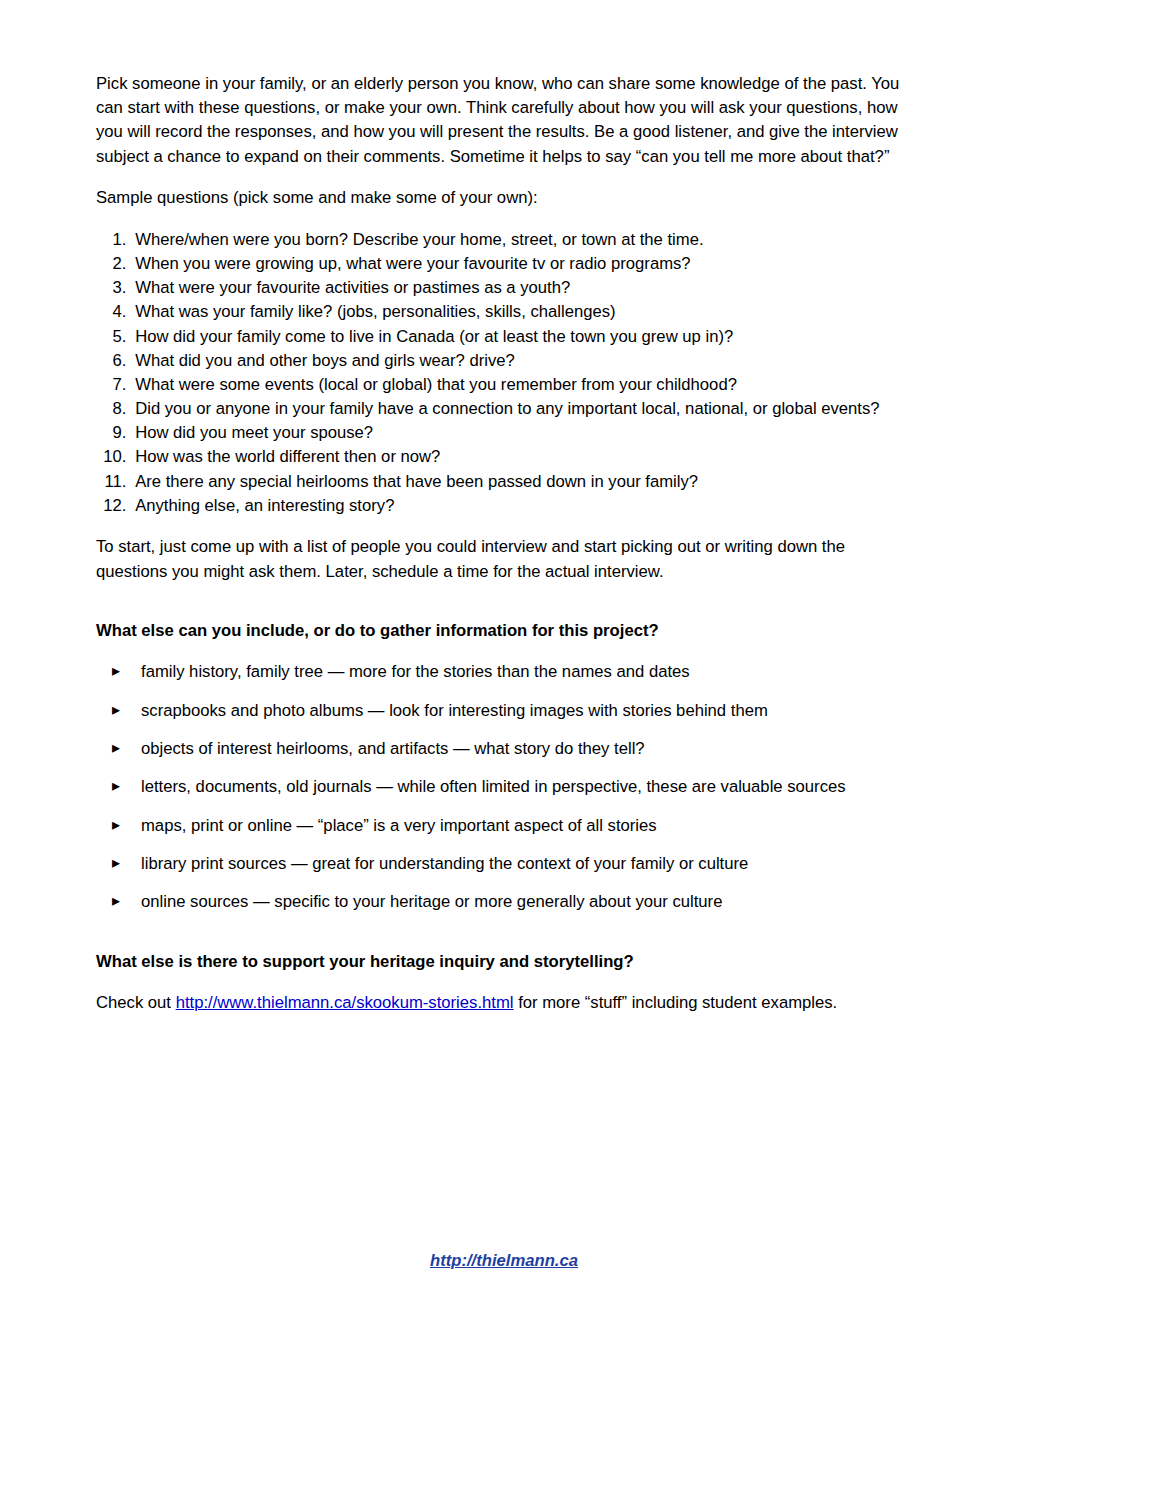Pick someone in your family, or an elderly person you know, who can share some knowledge of the past. You can start with these questions, or make your own. Think carefully about how you will ask your questions, how you will record the responses, and how you will present the results. Be a good listener, and give the interview subject a chance to expand on their comments. Sometime it helps to say “can you tell me more about that?”
Sample questions (pick some and make some of your own):
Where/when were you born? Describe your home, street, or town at the time.
When you were growing up, what were your favourite tv or radio programs?
What were your favourite activities or pastimes as a youth?
What was your family like? (jobs, personalities, skills, challenges)
How did your family come to live in Canada (or at least the town you grew up in)?
What did you and other boys and girls wear? drive?
What were some events (local or global) that you remember from your childhood?
Did you or anyone in your family have a connection to any important local, national, or global events?
How did you meet your spouse?
How was the world different then or now?
Are there any special heirlooms that have been passed down in your family?
Anything else, an interesting story?
To start, just come up with a list of people you could interview and start picking out or writing down the questions you might ask them. Later, schedule a time for the actual interview.
What else can you include, or do to gather information for this project?
family history, family tree — more for the stories than the names and dates
scrapbooks and photo albums — look for interesting images with stories behind them
objects of interest heirlooms, and artifacts — what story do they tell?
letters, documents, old journals — while often limited in perspective, these are valuable sources
maps, print or online — “place” is a very important aspect of all stories
library print sources — great for understanding the context of your family or culture
online sources — specific to your heritage or more generally about your culture
What else is there to support your heritage inquiry and storytelling?
Check out http://www.thielmann.ca/skookum-stories.html for more “stuff” including student examples.
http://thielmann.ca